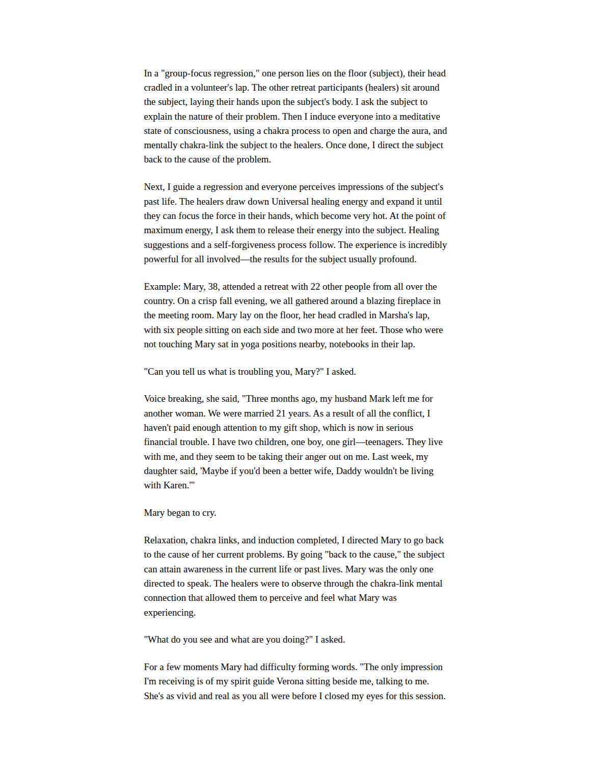In a "group-focus regression," one person lies on the floor (subject), their head cradled in a volunteer's lap. The other retreat participants (healers) sit around the subject, laying their hands upon the subject's body. I ask the subject to explain the nature of their problem. Then I induce everyone into a meditative state of consciousness, using a chakra process to open and charge the aura, and mentally chakra-link the subject to the healers. Once done, I direct the subject back to the cause of the problem.
Next, I guide a regression and everyone perceives impressions of the subject's past life. The healers draw down Universal healing energy and expand it until they can focus the force in their hands, which become very hot. At the point of maximum energy, I ask them to release their energy into the subject. Healing suggestions and a self-forgiveness process follow. The experience is incredibly powerful for all involved—the results for the subject usually profound.
Example: Mary, 38, attended a retreat with 22 other people from all over the country. On a crisp fall evening, we all gathered around a blazing fireplace in the meeting room. Mary lay on the floor, her head cradled in Marsha's lap, with six people sitting on each side and two more at her feet. Those who were not touching Mary sat in yoga positions nearby, notebooks in their lap.
"Can you tell us what is troubling you, Mary?" I asked.
Voice breaking, she said, "Three months ago, my husband Mark left me for another woman. We were married 21 years. As a result of all the conflict, I haven't paid enough attention to my gift shop, which is now in serious financial trouble. I have two children, one boy, one girl—teenagers. They live with me, and they seem to be taking their anger out on me. Last week, my daughter said, 'Maybe if you'd been a better wife, Daddy wouldn't be living with Karen.'"
Mary began to cry.
Relaxation, chakra links, and induction completed, I directed Mary to go back to the cause of her current problems. By going "back to the cause," the subject can attain awareness in the current life or past lives. Mary was the only one directed to speak. The healers were to observe through the chakra-link mental connection that allowed them to perceive and feel what Mary was experiencing.
"What do you see and what are you doing?" I asked.
For a few moments Mary had difficulty forming words. "The only impression I'm receiving is of my spirit guide Verona sitting beside me, talking to me. She's as vivid and real as you all were before I closed my eyes for this session.